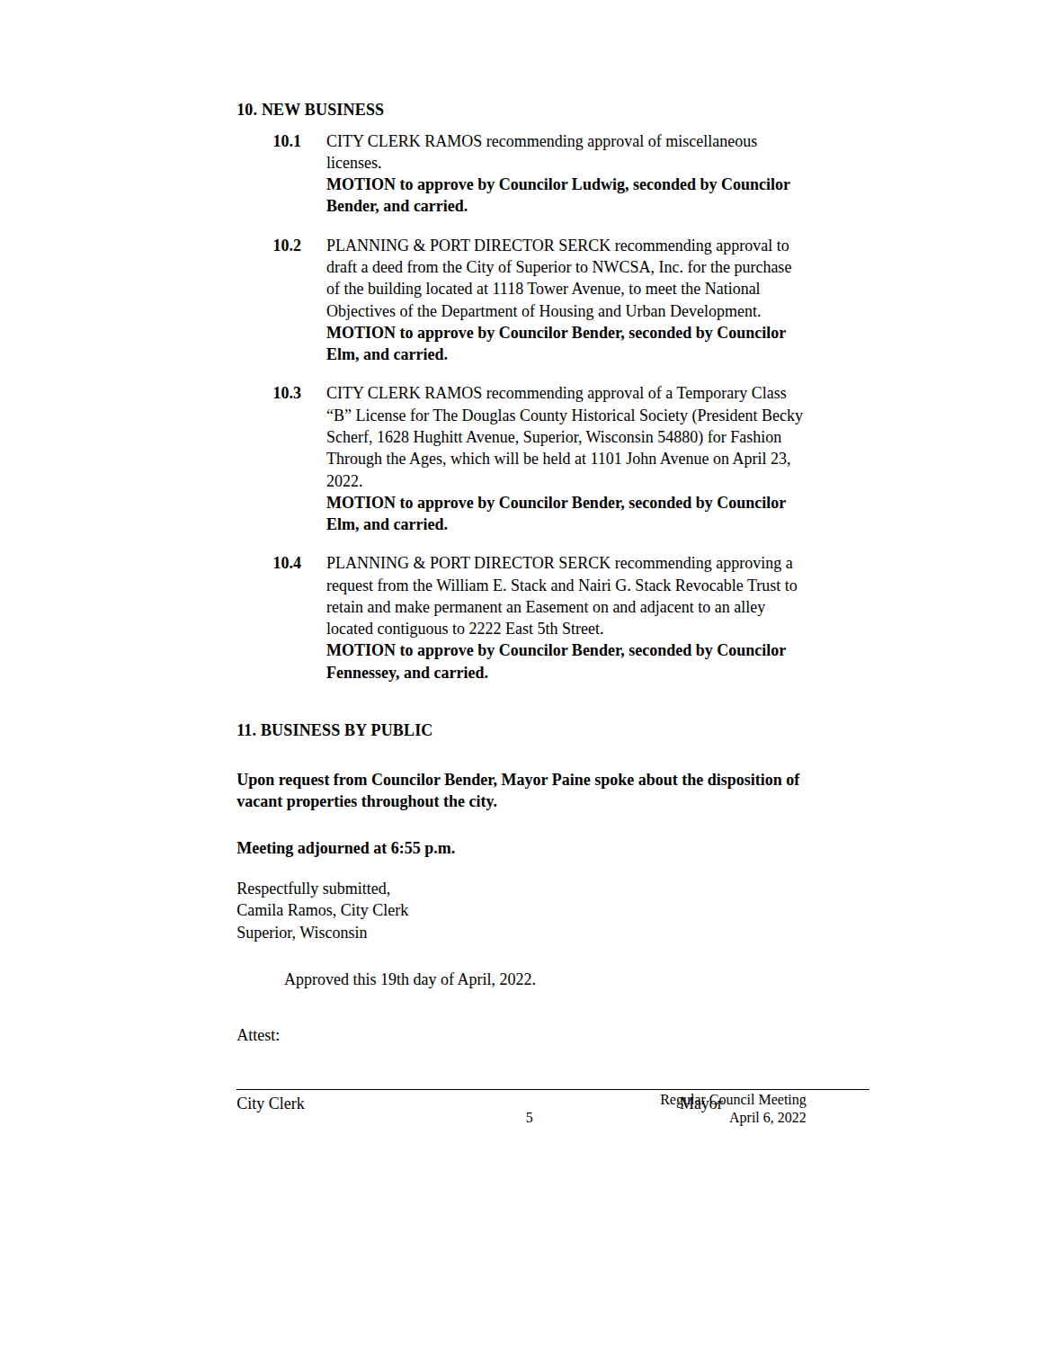10. NEW BUSINESS
10.1
CITY CLERK RAMOS recommending approval of miscellaneous licenses.
MOTION to approve by Councilor Ludwig, seconded by Councilor Bender, and carried.
10.2
PLANNING & PORT DIRECTOR SERCK recommending approval to draft a deed from the City of Superior to NWCSA, Inc. for the purchase of the building located at 1118 Tower Avenue, to meet the National Objectives of the Department of Housing and Urban Development.
MOTION to approve by Councilor Bender, seconded by Councilor Elm, and carried.
10.3
CITY CLERK RAMOS recommending approval of a Temporary Class “B” License for The Douglas County Historical Society (President Becky Scherf, 1628 Hughitt Avenue, Superior, Wisconsin 54880) for Fashion Through the Ages, which will be held at 1101 John Avenue on April 23, 2022.
MOTION to approve by Councilor Bender, seconded by Councilor Elm, and carried.
10.4
PLANNING & PORT DIRECTOR SERCK recommending approving a request from the William E. Stack and Nairi G. Stack Revocable Trust to retain and make permanent an Easement on and adjacent to an alley located contiguous to 2222 East 5th Street.
MOTION to approve by Councilor Bender, seconded by Councilor Fennessey, and carried.
11. BUSINESS BY PUBLIC
Upon request from Councilor Bender, Mayor Paine spoke about the disposition of vacant properties throughout the city.
Meeting adjourned at 6:55 p.m.
Respectfully submitted,
Camila Ramos, City Clerk
Superior, Wisconsin
Approved this 19th day of April, 2022.
Attest:
City Clerk
Mayor
5
Regular Council Meeting
April 6, 2022